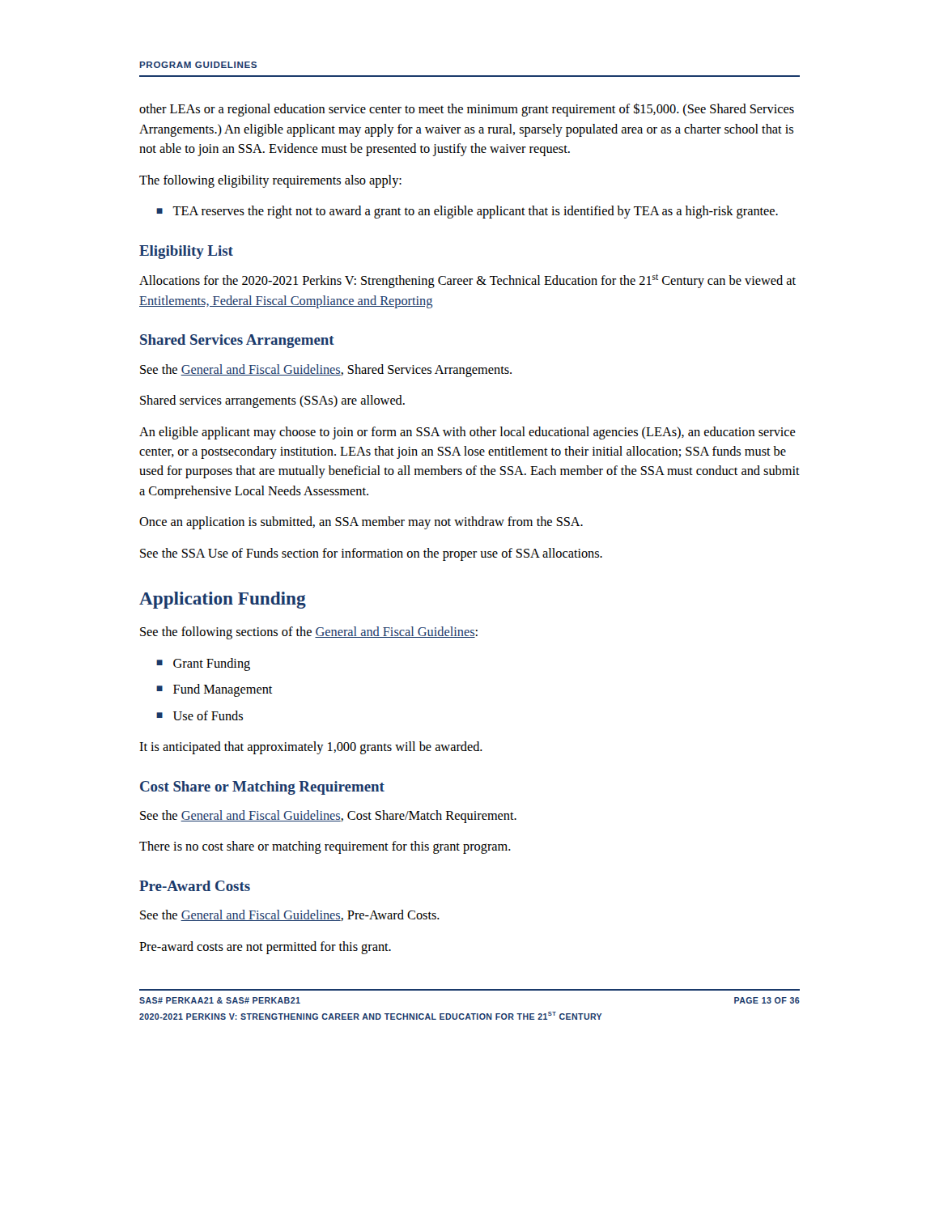PROGRAM GUIDELINES
other LEAs or a regional education service center to meet the minimum grant requirement of $15,000. (See Shared Services Arrangements.) An eligible applicant may apply for a waiver as a rural, sparsely populated area or as a charter school that is not able to join an SSA. Evidence must be presented to justify the waiver request.
The following eligibility requirements also apply:
TEA reserves the right not to award a grant to an eligible applicant that is identified by TEA as a high-risk grantee.
Eligibility List
Allocations for the 2020-2021 Perkins V: Strengthening Career & Technical Education for the 21st Century can be viewed at Entitlements, Federal Fiscal Compliance and Reporting
Shared Services Arrangement
See the General and Fiscal Guidelines, Shared Services Arrangements.
Shared services arrangements (SSAs) are allowed.
An eligible applicant may choose to join or form an SSA with other local educational agencies (LEAs), an education service center, or a postsecondary institution. LEAs that join an SSA lose entitlement to their initial allocation; SSA funds must be used for purposes that are mutually beneficial to all members of the SSA. Each member of the SSA must conduct and submit a Comprehensive Local Needs Assessment.
Once an application is submitted, an SSA member may not withdraw from the SSA.
See the SSA Use of Funds section for information on the proper use of SSA allocations.
Application Funding
See the following sections of the General and Fiscal Guidelines:
Grant Funding
Fund Management
Use of Funds
It is anticipated that approximately 1,000 grants will be awarded.
Cost Share or Matching Requirement
See the General and Fiscal Guidelines, Cost Share/Match Requirement.
There is no cost share or matching requirement for this grant program.
Pre-Award Costs
See the General and Fiscal Guidelines, Pre-Award Costs.
Pre-award costs are not permitted for this grant.
SAS# PERKAA21 & SAS# PERKAB21 PAGE 13 OF 36
2020-2021 PERKINS V: STRENGTHENING CAREER AND TECHNICAL EDUCATION FOR THE 21ST CENTURY